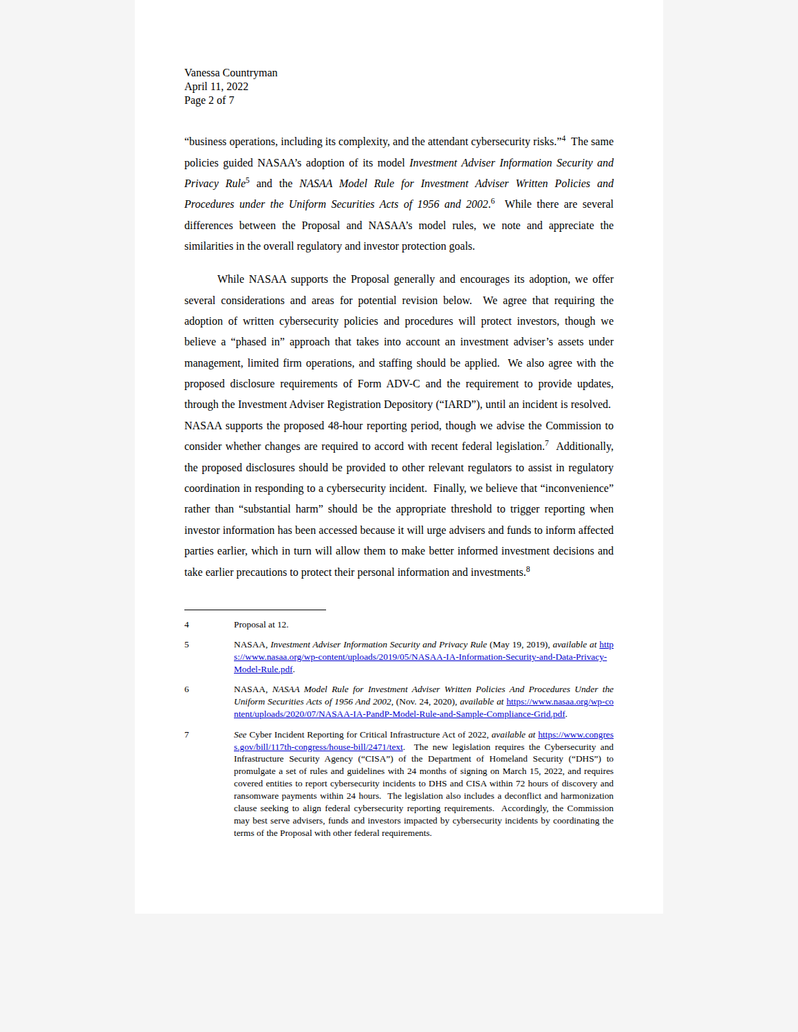Vanessa Countryman
April 11, 2022
Page 2 of 7
“business operations, including its complexity, and the attendant cybersecurity risks.”4 The same policies guided NASAA’s adoption of its model Investment Adviser Information Security and Privacy Rule5 and the NASAA Model Rule for Investment Adviser Written Policies and Procedures under the Uniform Securities Acts of 1956 and 2002.6 While there are several differences between the Proposal and NASAA’s model rules, we note and appreciate the similarities in the overall regulatory and investor protection goals.
While NASAA supports the Proposal generally and encourages its adoption, we offer several considerations and areas for potential revision below. We agree that requiring the adoption of written cybersecurity policies and procedures will protect investors, though we believe a “phased in” approach that takes into account an investment adviser’s assets under management, limited firm operations, and staffing should be applied. We also agree with the proposed disclosure requirements of Form ADV-C and the requirement to provide updates, through the Investment Adviser Registration Depository (“IARD”), until an incident is resolved. NASAA supports the proposed 48-hour reporting period, though we advise the Commission to consider whether changes are required to accord with recent federal legislation.7 Additionally, the proposed disclosures should be provided to other relevant regulators to assist in regulatory coordination in responding to a cybersecurity incident. Finally, we believe that “inconvenience” rather than “substantial harm” should be the appropriate threshold to trigger reporting when investor information has been accessed because it will urge advisers and funds to inform affected parties earlier, which in turn will allow them to make better informed investment decisions and take earlier precautions to protect their personal information and investments.8
4 Proposal at 12.
5 NASAA, Investment Adviser Information Security and Privacy Rule (May 19, 2019), available at https://www.nasaa.org/wp-content/uploads/2019/05/NASAA-IA-Information-Security-and-Data-Privacy-Model-Rule.pdf.
6 NASAA, NASAA Model Rule for Investment Adviser Written Policies And Procedures Under the Uniform Securities Acts of 1956 And 2002, (Nov. 24, 2020), available at https://www.nasaa.org/wp-content/uploads/2020/07/NASAA-IA-PandP-Model-Rule-and-Sample-Compliance-Grid.pdf.
7 See Cyber Incident Reporting for Critical Infrastructure Act of 2022, available at https://www.congress.gov/bill/117th-congress/house-bill/2471/text. The new legislation requires the Cybersecurity and Infrastructure Security Agency (“CISA”) of the Department of Homeland Security (“DHS”) to promulgate a set of rules and guidelines with 24 months of signing on March 15, 2022, and requires covered entities to report cybersecurity incidents to DHS and CISA within 72 hours of discovery and ransomware payments within 24 hours. The legislation also includes a deconflict and harmonization clause seeking to align federal cybersecurity reporting requirements. Accordingly, the Commission may best serve advisers, funds and investors impacted by cybersecurity incidents by coordinating the terms of the Proposal with other federal requirements.